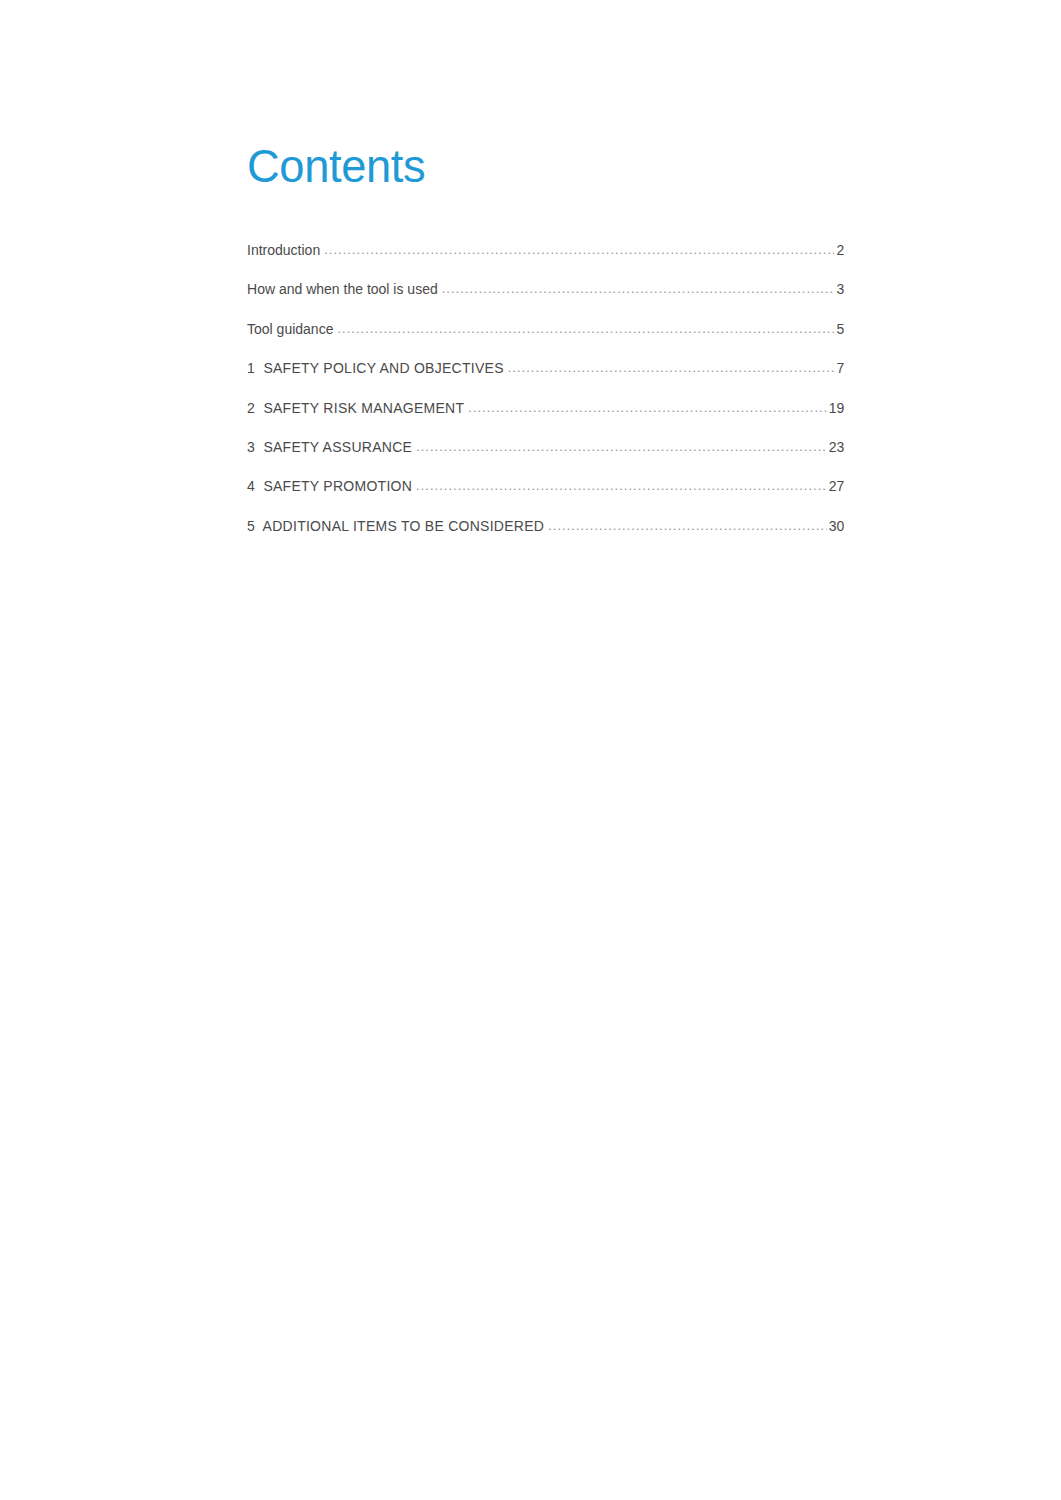Contents
Introduction ........................................................................................................................................... 2
How and when the tool is used ......................................................................................................................... 3
Tool guidance ......................................................................................................................................... 5
1 SAFETY POLICY AND OBJECTIVES ....................................................................................................... 7
2 SAFETY RISK MANAGEMENT ............................................................................................................. 19
3 SAFETY ASSURANCE ............................................................................................................................. 23
4 SAFETY PROMOTION ........................................................................................................................... 27
5 ADDITIONAL ITEMS TO BE CONSIDERED ......................................................................................... 30